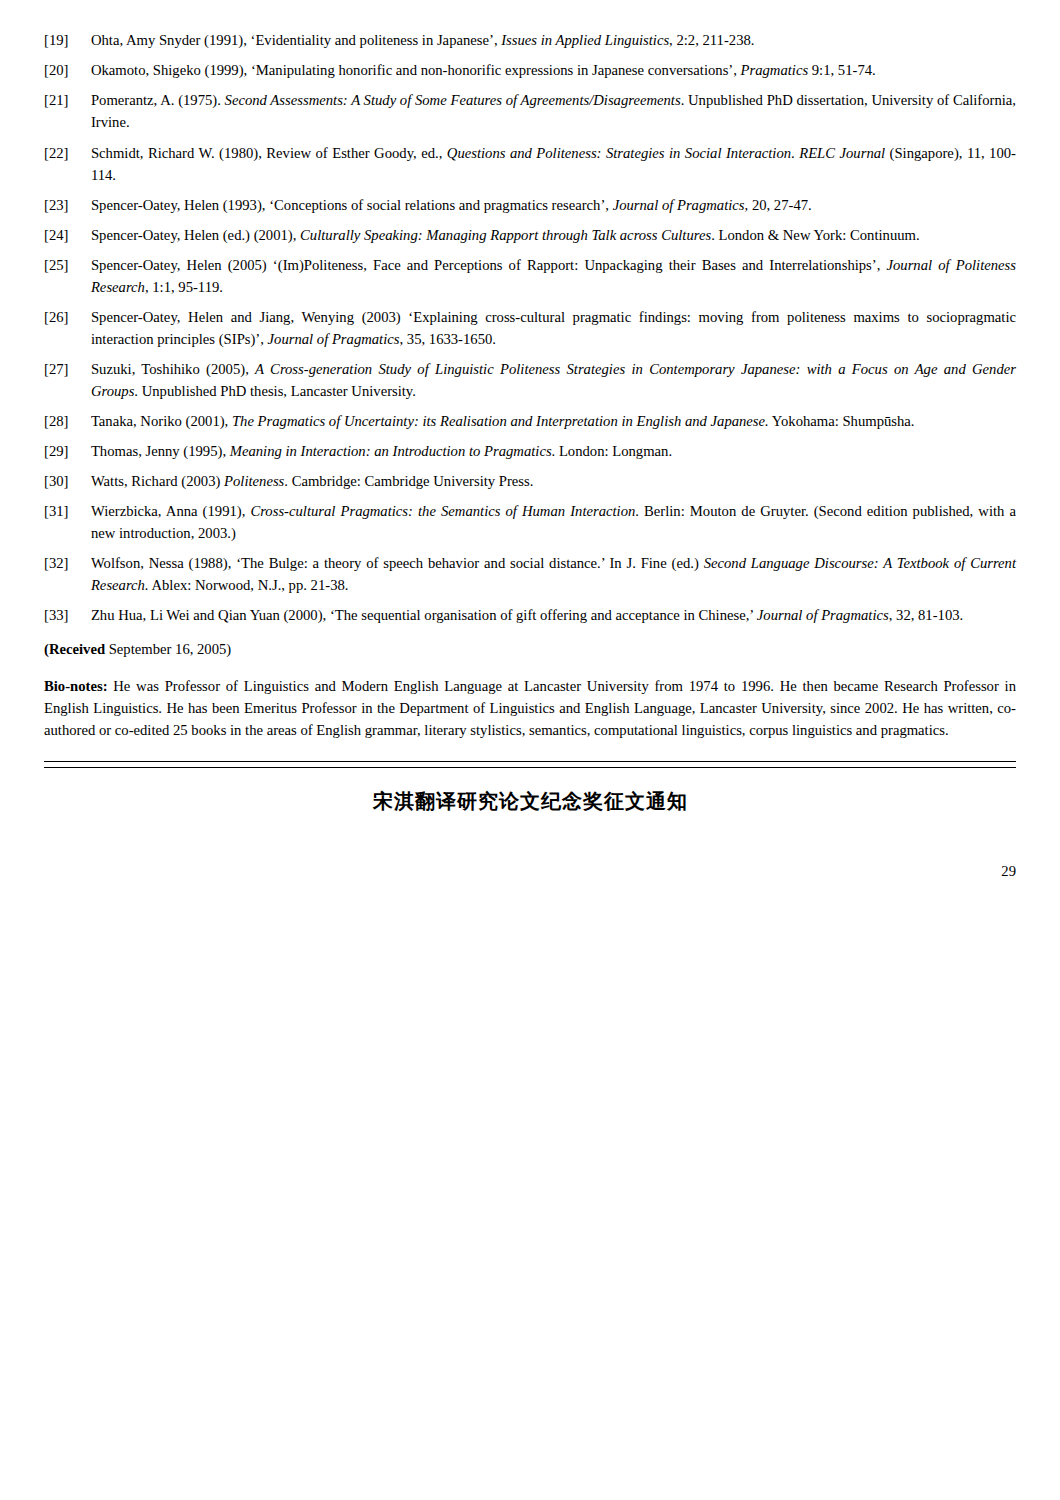[19] Ohta, Amy Snyder (1991), ‘Evidentiality and politeness in Japanese’, Issues in Applied Linguistics, 2:2, 211-238.
[20] Okamoto, Shigeko (1999), ‘Manipulating honorific and non-honorific expressions in Japanese conversations’, Pragmatics 9:1, 51-74.
[21] Pomerantz, A. (1975). Second Assessments: A Study of Some Features of Agreements/Disagreements. Unpublished PhD dissertation, University of California, Irvine.
[22] Schmidt, Richard W. (1980), Review of Esther Goody, ed., Questions and Politeness: Strategies in Social Interaction. RELC Journal (Singapore), 11, 100-114.
[23] Spencer-Oatey, Helen (1993), ‘Conceptions of social relations and pragmatics research’, Journal of Pragmatics, 20, 27-47.
[24] Spencer-Oatey, Helen (ed.) (2001), Culturally Speaking: Managing Rapport through Talk across Cultures. London & New York: Continuum.
[25] Spencer-Oatey, Helen (2005) ‘(Im)Politeness, Face and Perceptions of Rapport: Unpackaging their Bases and Interrelationships’, Journal of Politeness Research, 1:1, 95-119.
[26] Spencer-Oatey, Helen and Jiang, Wenying (2003) ‘Explaining cross-cultural pragmatic findings: moving from politeness maxims to sociopragmatic interaction principles (SIPs)’, Journal of Pragmatics, 35, 1633-1650.
[27] Suzuki, Toshihiko (2005), A Cross-generation Study of Linguistic Politeness Strategies in Contemporary Japanese: with a Focus on Age and Gender Groups. Unpublished PhD thesis, Lancaster University.
[28] Tanaka, Noriko (2001), The Pragmatics of Uncertainty: its Realisation and Interpretation in English and Japanese. Yokohama: Shumpūsha.
[29] Thomas, Jenny (1995), Meaning in Interaction: an Introduction to Pragmatics. London: Longman.
[30] Watts, Richard (2003) Politeness. Cambridge: Cambridge University Press.
[31] Wierzbicka, Anna (1991), Cross-cultural Pragmatics: the Semantics of Human Interaction. Berlin: Mouton de Gruyter. (Second edition published, with a new introduction, 2003.)
[32] Wolfson, Nessa (1988), ‘The Bulge: a theory of speech behavior and social distance.’ In J. Fine (ed.) Second Language Discourse: A Textbook of Current Research. Ablex: Norwood, N.J., pp. 21-38.
[33] Zhu Hua, Li Wei and Qian Yuan (2000), ‘The sequential organisation of gift offering and acceptance in Chinese,’ Journal of Pragmatics, 32, 81-103.
(Received September 16, 2005)
Bio-notes: He was Professor of Linguistics and Modern English Language at Lancaster University from 1974 to 1996. He then became Research Professor in English Linguistics. He has been Emeritus Professor in the Department of Linguistics and English Language, Lancaster University, since 2002. He has written, co-authored or co-edited 25 books in the areas of English grammar, literary stylistics, semantics, computational linguistics, corpus linguistics and pragmatics.
宋淇翻译研究论文纪念奖征文通知
29